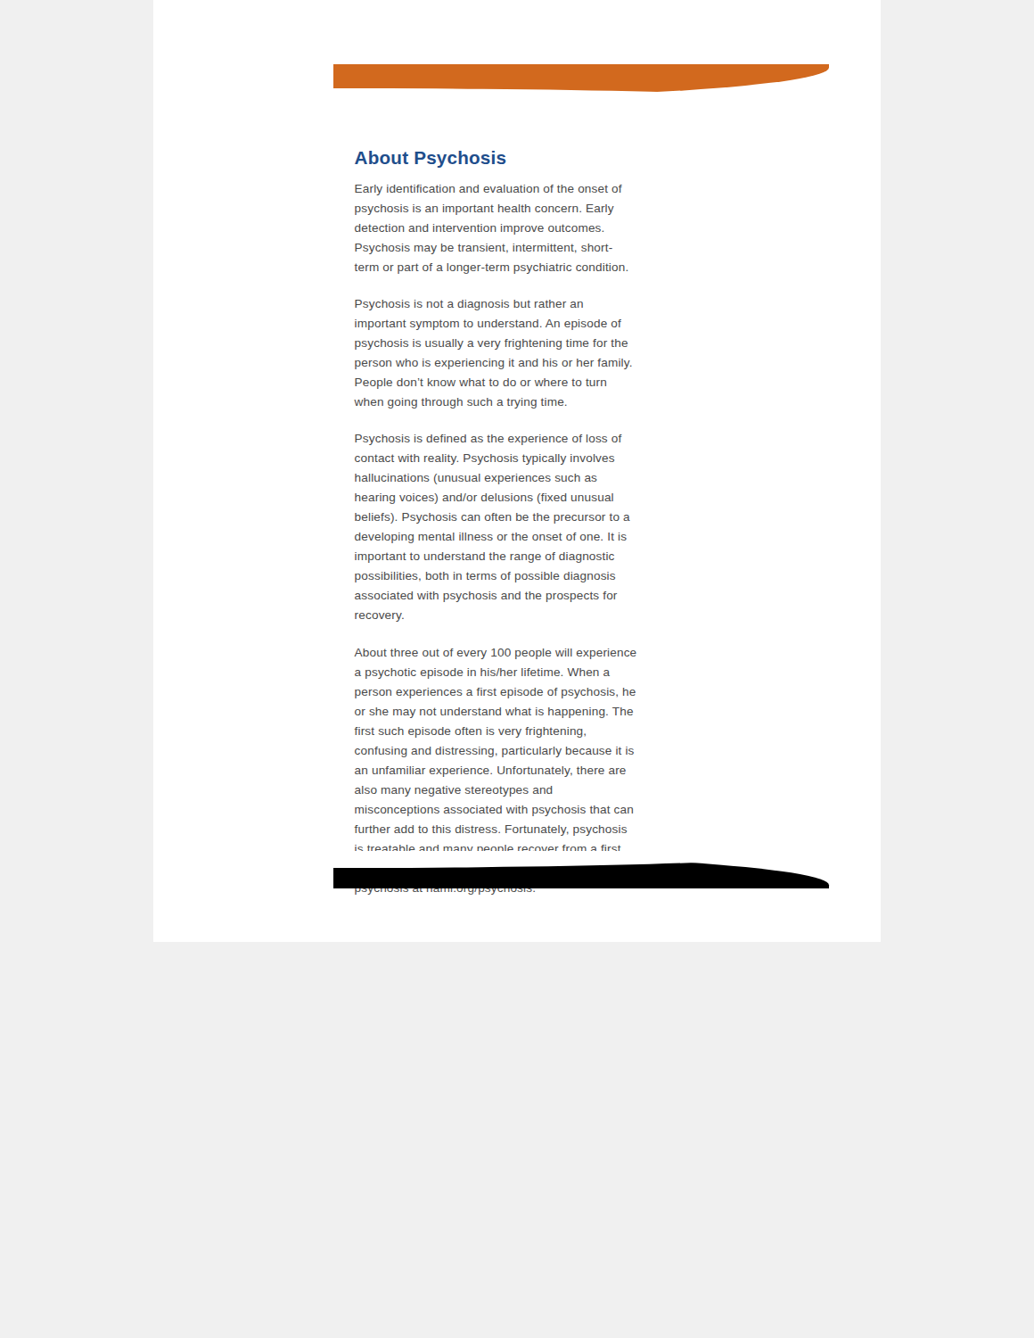About Psychosis
Early identification and evaluation of the onset of psychosis is an important health concern. Early detection and intervention improve outcomes. Psychosis may be transient, intermittent, short-term or part of a longer-term psychiatric condition.
Psychosis is not a diagnosis but rather an important symptom to understand. An episode of psychosis is usually a very frightening time for the person who is experiencing it and his or her family. People don’t know what to do or where to turn when going through such a trying time.
Psychosis is defined as the experience of loss of contact with reality. Psychosis typically involves hallucinations (unusual experiences such as hearing voices) and/or delusions (fixed unusual beliefs). Psychosis can often be the precursor to a developing mental illness or the onset of one. It is important to understand the range of diagnostic possibilities, both in terms of possible diagnosis associated with psychosis and the prospects for recovery.
About three out of every 100 people will experience a psychotic episode in his/her lifetime. When a person experiences a first episode of psychosis, he or she may not understand what is happening. The first such episode often is very frightening, confusing and distressing, particularly because it is an unfamiliar experience. Unfortunately, there are also many negative stereotypes and misconceptions associated with psychosis that can further add to this distress. Fortunately, psychosis is treatable and many people recover from a first episode. NAMI has a wealth of resources on psychosis at nami.org/psychosis.
www.nami.org•3